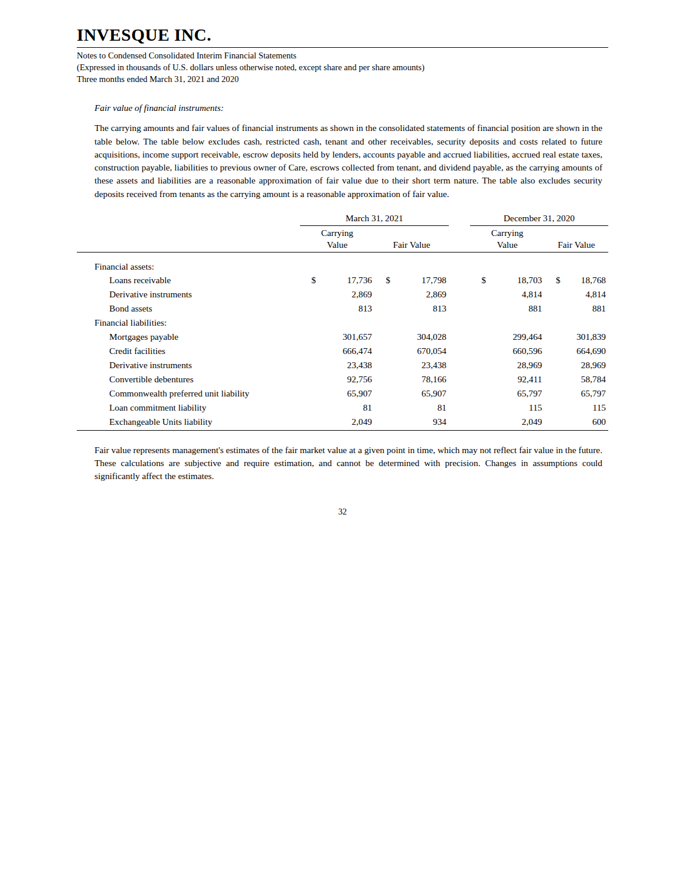INVESQUE INC.
Notes to Condensed Consolidated Interim Financial Statements
(Expressed in thousands of U.S. dollars unless otherwise noted, except share and per share amounts)
Three months ended March 31, 2021 and 2020
Fair value of financial instruments:
The carrying amounts and fair values of financial instruments as shown in the consolidated statements of financial position are shown in the table below. The table below excludes cash, restricted cash, tenant and other receivables, security deposits and costs related to future acquisitions, income support receivable, escrow deposits held by lenders, accounts payable and accrued liabilities, accrued real estate taxes, construction payable, liabilities to previous owner of Care, escrows collected from tenant, and dividend payable, as the carrying amounts of these assets and liabilities are a reasonable approximation of fair value due to their short term nature. The table also excludes security deposits received from tenants as the carrying amount is a reasonable approximation of fair value.
| | March 31, 2021 | | December 31, 2020 |
| | Carrying Value | Fair Value | | Carrying Value | Fair Value |
| Financial assets: | | | | | | | | | |
| Loans receivable | $ | 17,736 | $ | 17,798 | | $ | 18,703 | $ | 18,768 |
| Derivative instruments | | 2,869 | | 2,869 | | | 4,814 | | 4,814 |
| Bond assets | | 813 | | 813 | | | 881 | | 881 |
| Financial liabilities: | | | | | | | | | |
| Mortgages payable | | 301,657 | | 304,028 | | | 299,464 | | 301,839 |
| Credit facilities | | 666,474 | | 670,054 | | | 660,596 | | 664,690 |
| Derivative instruments | | 23,438 | | 23,438 | | | 28,969 | | 28,969 |
| Convertible debentures | | 92,756 | | 78,166 | | | 92,411 | | 58,784 |
| Commonwealth preferred unit liability | | 65,907 | | 65,907 | | | 65,797 | | 65,797 |
| Loan commitment liability | | 81 | | 81 | | | 115 | | 115 |
| Exchangeable Units liability | | 2,049 | | 934 | | | 2,049 | | 600 |
Fair value represents management's estimates of the fair market value at a given point in time, which may not reflect fair value in the future. These calculations are subjective and require estimation, and cannot be determined with precision. Changes in assumptions could significantly affect the estimates.
32